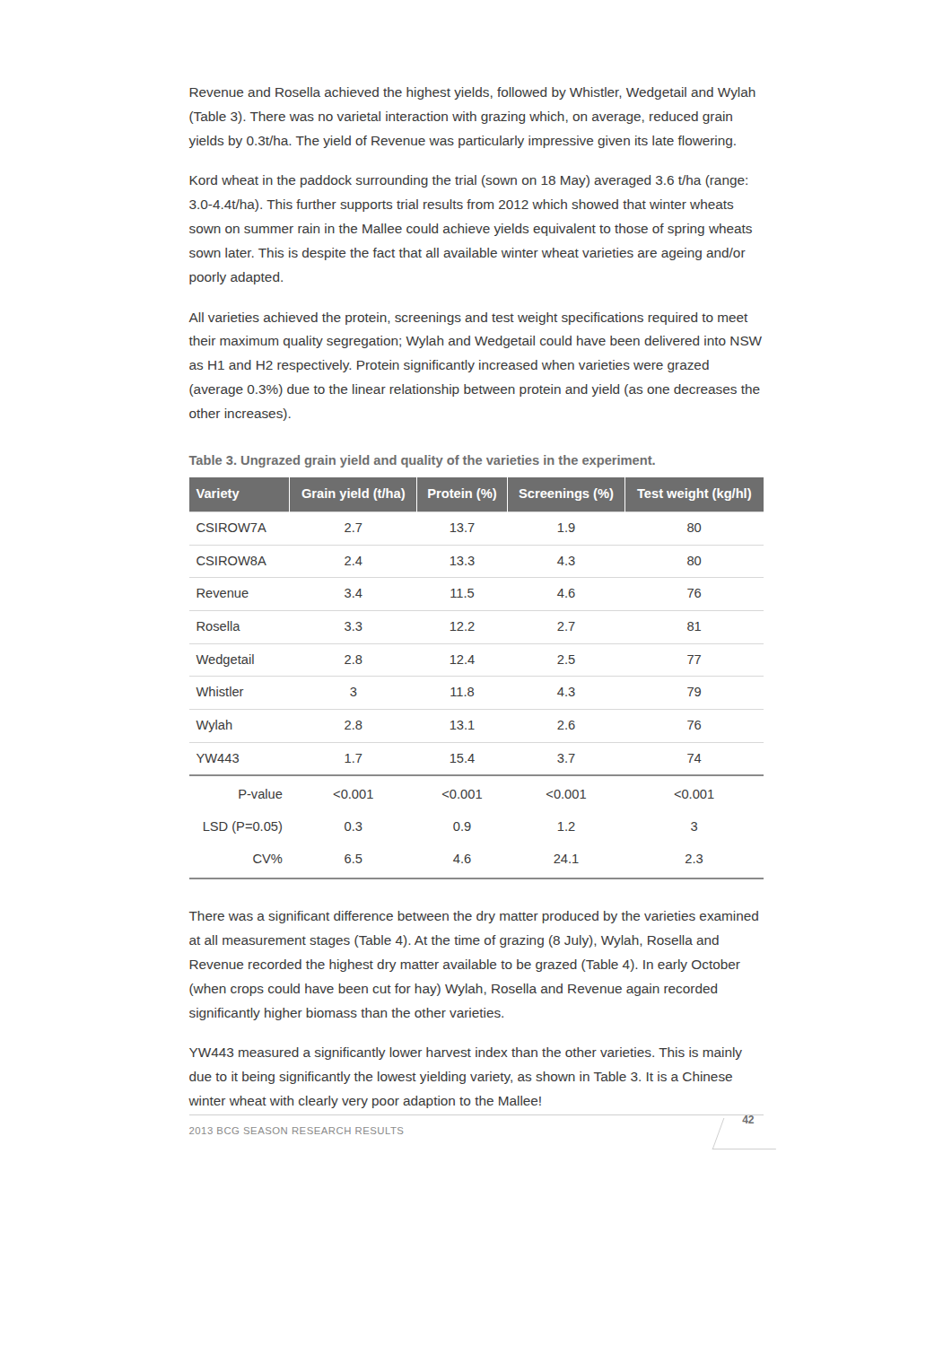Revenue and Rosella achieved the highest yields, followed by Whistler, Wedgetail and Wylah (Table 3). There was no varietal interaction with grazing which, on average, reduced grain yields by 0.3t/ha. The yield of Revenue was particularly impressive given its late flowering.
Kord wheat in the paddock surrounding the trial (sown on 18 May) averaged 3.6 t/ha (range: 3.0-4.4t/ha). This further supports trial results from 2012 which showed that winter wheats sown on summer rain in the Mallee could achieve yields equivalent to those of spring wheats sown later. This is despite the fact that all available winter wheat varieties are ageing and/or poorly adapted.
All varieties achieved the protein, screenings and test weight specifications required to meet their maximum quality segregation; Wylah and Wedgetail could have been delivered into NSW as H1 and H2 respectively. Protein significantly increased when varieties were grazed (average 0.3%) due to the linear relationship between protein and yield (as one decreases the other increases).
Table 3. Ungrazed grain yield and quality of the varieties in the experiment.
| Variety | Grain yield (t/ha) | Protein (%) | Screenings (%) | Test weight (kg/hl) |
| --- | --- | --- | --- | --- |
| CSIROW7A | 2.7 | 13.7 | 1.9 | 80 |
| CSIROW8A | 2.4 | 13.3 | 4.3 | 80 |
| Revenue | 3.4 | 11.5 | 4.6 | 76 |
| Rosella | 3.3 | 12.2 | 2.7 | 81 |
| Wedgetail | 2.8 | 12.4 | 2.5 | 77 |
| Whistler | 3 | 11.8 | 4.3 | 79 |
| Wylah | 2.8 | 13.1 | 2.6 | 76 |
| YW443 | 1.7 | 15.4 | 3.7 | 74 |
| P-value | <0.001 | <0.001 | <0.001 | <0.001 |
| LSD (P=0.05) | 0.3 | 0.9 | 1.2 | 3 |
| CV% | 6.5 | 4.6 | 24.1 | 2.3 |
There was a significant difference between the dry matter produced by the varieties examined at all measurement stages (Table 4). At the time of grazing (8 July), Wylah, Rosella and Revenue recorded the highest dry matter available to be grazed (Table 4). In early October (when crops could have been cut for hay) Wylah, Rosella and Revenue again recorded significantly higher biomass than the other varieties.
YW443 measured a significantly lower harvest index than the other varieties. This is mainly due to it being significantly the lowest yielding variety, as shown in Table 3. It is a Chinese winter wheat with clearly very poor adaption to the Mallee!
2013 BCG SEASON RESEARCH RESULTS
42